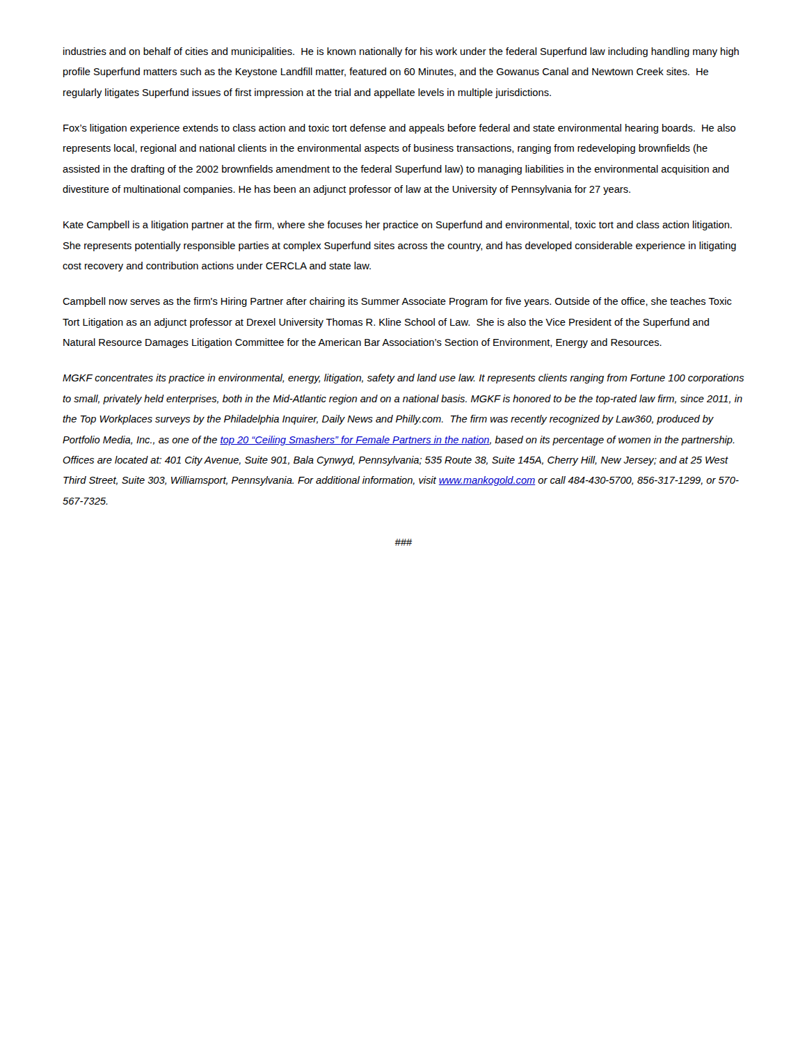industries and on behalf of cities and municipalities. He is known nationally for his work under the federal Superfund law including handling many high profile Superfund matters such as the Keystone Landfill matter, featured on 60 Minutes, and the Gowanus Canal and Newtown Creek sites. He regularly litigates Superfund issues of first impression at the trial and appellate levels in multiple jurisdictions.
Fox’s litigation experience extends to class action and toxic tort defense and appeals before federal and state environmental hearing boards. He also represents local, regional and national clients in the environmental aspects of business transactions, ranging from redeveloping brownfields (he assisted in the drafting of the 2002 brownfields amendment to the federal Superfund law) to managing liabilities in the environmental acquisition and divestiture of multinational companies. He has been an adjunct professor of law at the University of Pennsylvania for 27 years.
Kate Campbell is a litigation partner at the firm, where she focuses her practice on Superfund and environmental, toxic tort and class action litigation. She represents potentially responsible parties at complex Superfund sites across the country, and has developed considerable experience in litigating cost recovery and contribution actions under CERCLA and state law.
Campbell now serves as the firm's Hiring Partner after chairing its Summer Associate Program for five years. Outside of the office, she teaches Toxic Tort Litigation as an adjunct professor at Drexel University Thomas R. Kline School of Law. She is also the Vice President of the Superfund and Natural Resource Damages Litigation Committee for the American Bar Association’s Section of Environment, Energy and Resources.
MGKF concentrates its practice in environmental, energy, litigation, safety and land use law. It represents clients ranging from Fortune 100 corporations to small, privately held enterprises, both in the Mid-Atlantic region and on a national basis. MGKF is honored to be the top-rated law firm, since 2011, in the Top Workplaces surveys by the Philadelphia Inquirer, Daily News and Philly.com. The firm was recently recognized by Law360, produced by Portfolio Media, Inc., as one of the top 20 “Ceiling Smashers” for Female Partners in the nation, based on its percentage of women in the partnership. Offices are located at: 401 City Avenue, Suite 901, Bala Cynwyd, Pennsylvania; 535 Route 38, Suite 145A, Cherry Hill, New Jersey; and at 25 West Third Street, Suite 303, Williamsport, Pennsylvania. For additional information, visit www.mankogold.com or call 484-430-5700, 856-317-1299, or 570-567-7325.
###